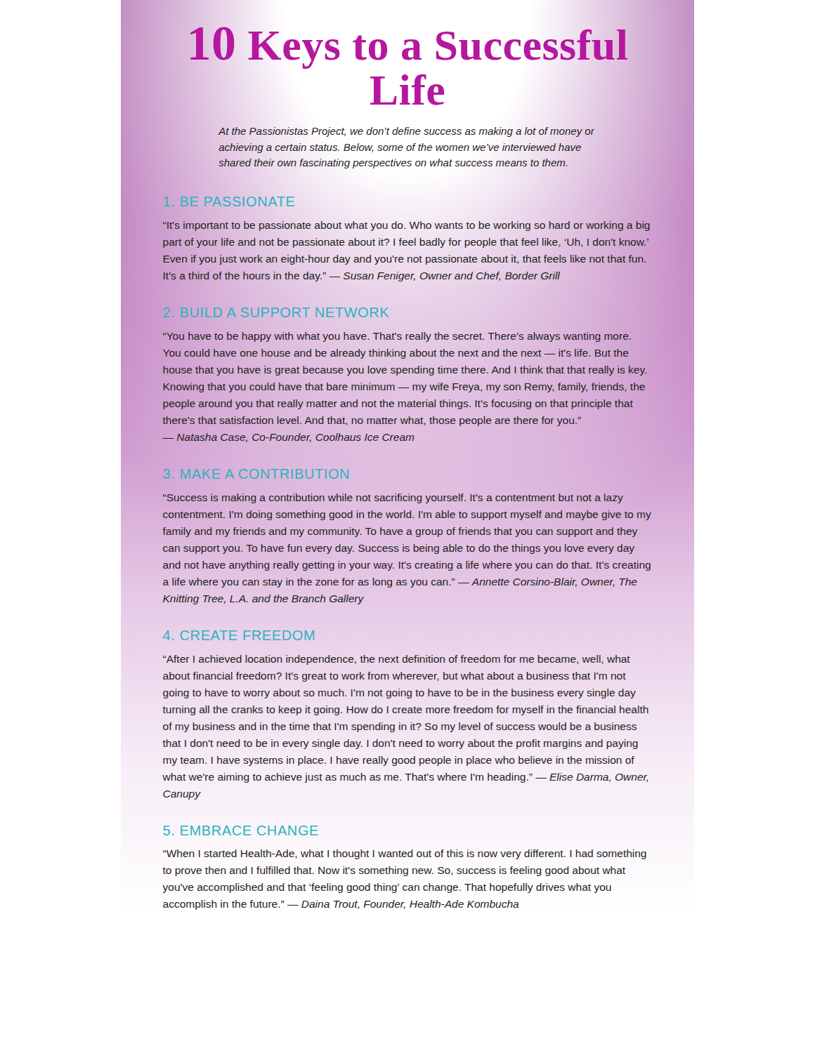10 Keys to a Successful Life
At the Passionistas Project, we don’t define success as making a lot of money or achieving a certain status. Below, some of the women we’ve interviewed have shared their own fascinating perspectives on what success means to them.
1. Be Passionate
“It's important to be passionate about what you do. Who wants to be working so hard or working a big part of your life and not be passionate about it? I feel badly for people that feel like, ‘Uh, I don't know.’ Even if you just work an eight-hour day and you're not passionate about it, that feels like not that fun. It's a third of the hours in the day.” — Susan Feniger, Owner and Chef, Border Grill
2. Build a Support Network
“You have to be happy with what you have. That's really the secret. There’s always wanting more. You could have one house and be already thinking about the next and the next — it's life. But the house that you have is great because you love spending time there. And I think that that really is key. Knowing that you could have that bare minimum — my wife Freya, my son Remy, family, friends, the people around you that really matter and not the material things. It’s focusing on that principle that there's that satisfaction level. And that, no matter what, those people are there for you.”
— Natasha Case, Co-Founder, Coolhaus Ice Cream
3. Make a Contribution
“Success is making a contribution while not sacrificing yourself. It's a contentment but not a lazy contentment. I'm doing something good in the world. I'm able to support myself and maybe give to my family and my friends and my community. To have a group of friends that you can support and they can support you. To have fun every day. Success is being able to do the things you love every day and not have anything really getting in your way. It's creating a life where you can do that. It’s creating a life where you can stay in the zone for as long as you can.” — Annette Corsino-Blair, Owner, The Knitting Tree, L.A. and the Branch Gallery
4. Create Freedom
“After I achieved location independence, the next definition of freedom for me became, well, what about financial freedom? It's great to work from wherever, but what about a business that I'm not going to have to worry about so much. I'm not going to have to be in the business every single day turning all the cranks to keep it going. How do I create more freedom for myself in the financial health of my business and in the time that I'm spending in it? So my level of success would be a business that I don't need to be in every single day. I don't need to worry about the profit margins and paying my team. I have systems in place. I have really good people in place who believe in the mission of what we're aiming to achieve just as much as me. That's where I'm heading.” — Elise Darma, Owner, Canupy
5. Embrace Change
“When I started Health-Ade, what I thought I wanted out of this is now very different. I had something to prove then and I fulfilled that. Now it's something new. So, success is feeling good about what you've accomplished and that ‘feeling good thing’ can change. That hopefully drives what you accomplish in the future.” — Daina Trout, Founder, Health-Ade Kombucha